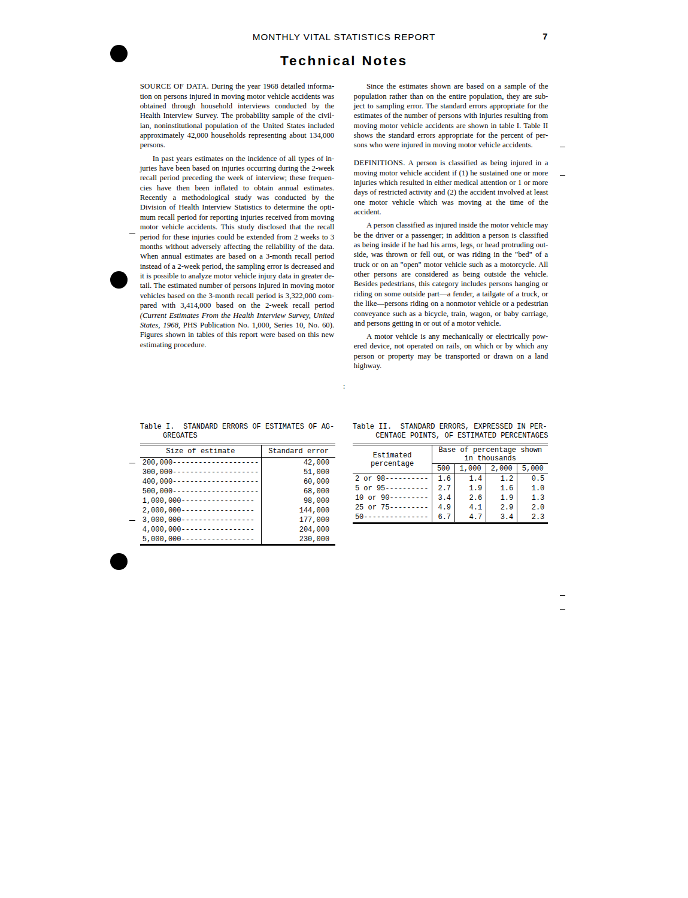MONTHLY VITAL STATISTICS REPORT 7
Technical Notes
SOURCE OF DATA. During the year 1968 detailed information on persons injured in moving motor vehicle accidents was obtained through household interviews conducted by the Health Interview Survey. The probability sample of the civilian, noninstitutional population of the United States included approximately 42,000 households representing about 134,000 persons.
In past years estimates on the incidence of all types of injuries have been based on injuries occurring during the 2-week recall period preceding the week of interview; these frequencies have then been inflated to obtain annual estimates. Recently a methodological study was conducted by the Division of Health Interview Statistics to determine the optimum recall period for reporting injuries received from moving motor vehicle accidents. This study disclosed that the recall period for these injuries could be extended from 2 weeks to 3 months without adversely affecting the reliability of the data. When annual estimates are based on a 3-month recall period instead of a 2-week period, the sampling error is decreased and it is possible to analyze motor vehicle injury data in greater detail. The estimated number of persons injured in moving motor vehicles based on the 3-month recall period is 3,322,000 compared with 3,414,000 based on the 2-week recall period (Current Estimates From the Health Interview Survey, United States, 1968, PHS Publication No. 1,000, Series 10, No. 60). Figures shown in tables of this report were based on this new estimating procedure.
Since the estimates shown are based on a sample of the population rather than on the entire population, they are subject to sampling error. The standard errors appropriate for the estimates of the number of persons with injuries resulting from moving motor vehicle accidents are shown in table I. Table II shows the standard errors appropriate for the percent of persons who were injured in moving motor vehicle accidents.
DEFINITIONS. A person is classified as being injured in a moving motor vehicle accident if (1) he sustained one or more injuries which resulted in either medical attention or 1 or more days of restricted activity and (2) the accident involved at least one motor vehicle which was moving at the time of the accident.
A person classified as injured inside the motor vehicle may be the driver or a passenger; in addition a person is classified as being inside if he had his arms, legs, or head protruding outside, was thrown or fell out, or was riding in the "bed" of a truck or on an "open" motor vehicle such as a motorcycle. All other persons are considered as being outside the vehicle. Besides pedestrians, this category includes persons hanging or riding on some outside part—a fender, a tailgate of a truck, or the like—persons riding on a nonmotor vehicle or a pedestrian conveyance such as a bicycle, train, wagon, or baby carriage, and persons getting in or out of a motor vehicle.
A motor vehicle is any mechanically or electrically powered device, not operated on rails, on which or by which any person or property may be transported or drawn on a land highway.
:
Table I. STANDARD ERRORS OF ESTIMATES OF AG-
GREGATES
| Size of estimate | Standard error |
| --- | --- |
| 200,000-------------------- | 42,000 |
| 300,000-------------------- | 51,000 |
| 400,000-------------------- | 60,000 |
| 500,000-------------------- | 68,000 |
| 1,000,000----------------- | 98,000 |
| 2,000,000----------------- | 144,000 |
| 3,000,000----------------- | 177,000 |
| 4,000,000----------------- | 204,000 |
| 5,000,000----------------- | 230,000 |
Table II. STANDARD ERRORS, EXPRESSED IN PER-
CENTAGE POINTS, OF ESTIMATED PERCENTAGES
| Estimated percentage | Base of percentage shown in thousands |
| --- | --- |
| 500 | 1,000 | 2,000 | 5,000 |
| 2 or 98---------- | 1.6 | 1.4 | 1.2 | 0.5 |
| 5 or 95---------- | 2.7 | 1.9 | 1.6 | 1.0 |
| 10 or 90--------- | 3.4 | 2.6 | 1.9 | 1.3 |
| 25 or 75--------- | 4.9 | 4.1 | 2.9 | 2.0 |
| 50--------------- | 6.7 | 4.7 | 3.4 | 2.3 |